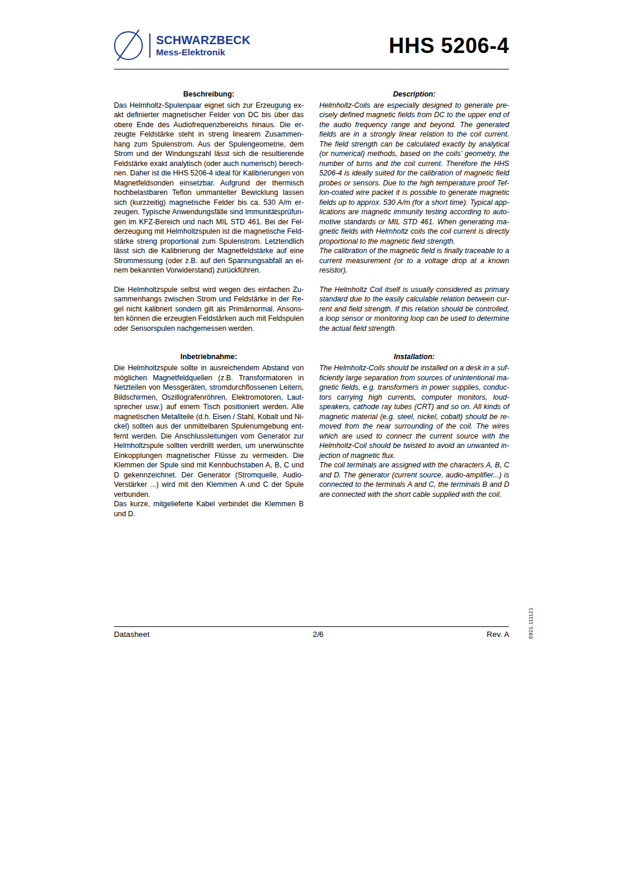SCHWARZBECK
Mess-Elektronik
HHS 5206-4
Beschreibung:
Das Helmholtz-Spulenpaar eignet sich zur Erzeugung exakt definierter magnetischer Felder von DC bis über das obere Ende des Audiofrequenzbereichs hinaus. Die erzeugte Feldstärke steht in streng linearem Zusammenhang zum Spulenstrom. Aus der Spulengeometrie, dem Strom und der Windungszahl lässt sich die resultierende Feldstärke exakt analytisch (oder auch numerisch) berechnen. Daher ist die HHS 5206-4 ideal für Kalibrierungen von Magnetfeldsonden einsetzbar. Aufgrund der thermisch hochbelastbaren Teflon ummantelter Bewicklung lassen sich (kurzzeitig) magnetische Felder bis ca. 530 A/m erzeugen. Typische Anwendungsfälle sind Immunitätsprüfungen im KFZ-Bereich und nach MIL STD 461. Bei der Felderzeugung mit Helmholtzspulen ist die magnetische Feldstärke streng proportional zum Spulenstrom. Letztendlich lässt sich die Kalibrierung der Magnetfeldstärke auf eine Strommessung (oder z.B. auf den Spannungsabfall an einem bekannten Vorwiderstand) zurückführen.
Die Helmholtzspule selbst wird wegen des einfachen Zusammenhangs zwischen Strom und Feldstärke in der Regel nicht kalibriert sondern gilt als Primärnormal. Ansonsten können die erzeugten Feldstärken auch mit Feldspulen oder Sensorspulen nachgemessen werden.
Inbetriebnahme:
Die Helmholtzspule sollte in ausreichendem Abstand von möglichen Magnetfeldquellen (z.B. Transformatoren in Netzteilen von Messgeräten, stromdurchflossenen Leitern, Bildschirmen, Oszillografenröhren, Elektromotoren, Lautsprecher usw.) auf einem Tisch positioniert werden. Alle magnetischen Metallteile (d.h. Eisen / Stahl, Kobalt und Nickel) sollten aus der unmittelbaren Spulenumgebung entfernt werden. Die Anschlussleitungen vom Generator zur Helmholtzspule sollten verdrillt werden, um unerwünschte Einkopplungen magnetischer Flüsse zu vermeiden. Die Klemmen der Spule sind mit Kennbuchstaben A, B, C und D gekennzeichnet. Der Generator (Stromquelle, Audio-Verstärker ...) wird mit den Klemmen A und C der Spule verbunden.
Das kurze, mitgelieferte Kabel verbindet die Klemmen B und D.
Description:
Helmholtz-Coils are especially designed to generate precisely defined magnetic fields from DC to the upper end of the audio frequency range and beyond. The generated fields are in a strongly linear relation to the coil current. The field strength can be calculated exactly by analytical (or numerical) methods, based on the coils' geometry, the number of turns and the coil current. Therefore the HHS 5206-4 is ideally suited for the calibration of magnetic field probes or sensors. Due to the high temperature proof Teflon-coated wire packet it is possible to generate magnetic fields up to approx. 530 A/m (for a short time). Typical applications are magnetic immunity testing according to automotive standards or MIL STD 461. When generating magnetic fields with Helmholtz coils the coil current is directly proportional to the magnetic field strength.
The calibration of the magnetic field is finally traceable to a current measurement (or to a voltage drop at a known resistor).
The Helmholtz Coil itself is usually considered as primary standard due to the easily calculable relation between current and field strength. If this relation should be controlled, a loop sensor or monitoring loop can be used to determine the actual field strength.
Installation:
The Helmholtz-Coils should be installed on a desk in a sufficiently large separation from sources of unintentional magnetic fields, e.g. transformers in power supplies, conductors carrying high currents, computer monitors, loudspeakers, cathode ray tubes (CRT) and so on. All kinds of magnetic material (e.g. steel, nickel, cobalt) should be removed from the near surrounding of the coil. The wires which are used to connect the current source with the Helmholtz-Coil should be twisted to avoid an unwanted injection of magnetic flux.
The coil terminals are assigned with the characters A, B, C and D. The generator (current source, audio-amplifier...) is connected to the terminals A and C, the terminals B and D are connected with the short cable supplied with the coil.
Datasheet
2/6
Rev. A
0921.111121